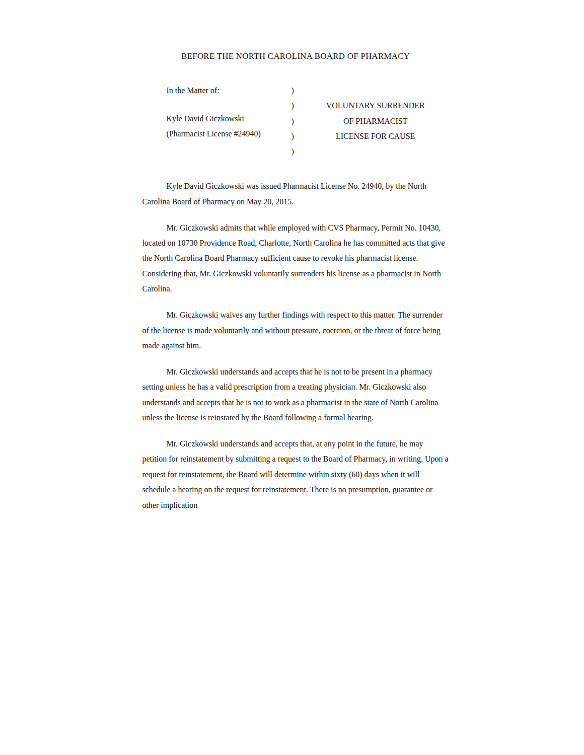BEFORE THE NORTH CAROLINA BOARD OF PHARMACY
| In the Matter of: Kyle David Giczkowski (Pharmacist License #24940) | ) ) ) ) ) | VOLUNTARY SURRENDER OF PHARMACIST LICENSE FOR CAUSE |
Kyle David Giczkowski was issued Pharmacist License No. 24940, by the North Carolina Board of Pharmacy on May 20, 2015.
Mr. Giczkowski admits that while employed with CVS Pharmacy, Permit No. 10430, located on 10730 Providence Road, Charlotte, North Carolina he has committed acts that give the North Carolina Board Pharmacy sufficient cause to revoke his pharmacist license. Considering that, Mr. Giczkowski voluntarily surrenders his license as a pharmacist in North Carolina.
Mr. Giczkowski waives any further findings with respect to this matter. The surrender of the license is made voluntarily and without pressure, coercion, or the threat of force being made against him.
Mr. Giczkowski understands and accepts that he is not to be present in a pharmacy setting unless he has a valid prescription from a treating physician. Mr. Giczkowski also understands and accepts that he is not to work as a pharmacist in the state of North Carolina unless the license is reinstated by the Board following a formal hearing.
Mr. Giczkowski understands and accepts that, at any point in the future, he may petition for reinstatement by submitting a request to the Board of Pharmacy, in writing. Upon a request for reinstatement, the Board will determine within sixty (60) days when it will schedule a hearing on the request for reinstatement. There is no presumption, guarantee or other implication